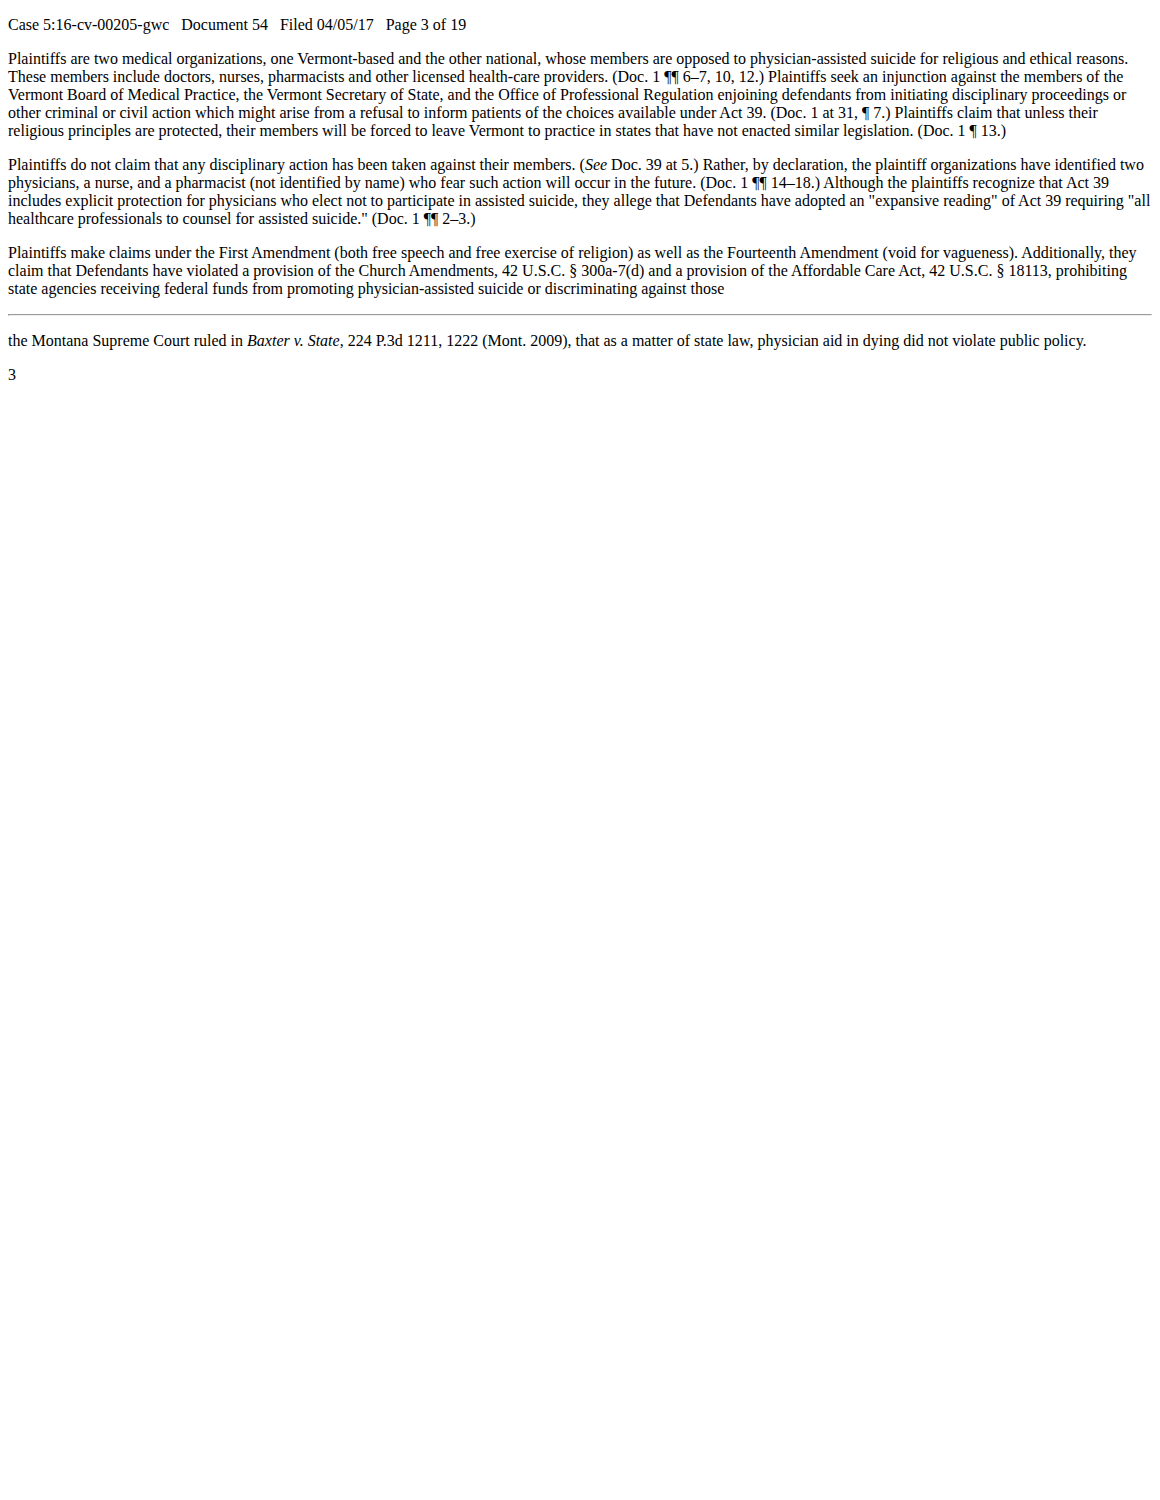Case 5:16-cv-00205-gwc Document 54 Filed 04/05/17 Page 3 of 19
Plaintiffs are two medical organizations, one Vermont-based and the other national, whose members are opposed to physician-assisted suicide for religious and ethical reasons. These members include doctors, nurses, pharmacists and other licensed health-care providers. (Doc. 1 ¶¶ 6–7, 10, 12.) Plaintiffs seek an injunction against the members of the Vermont Board of Medical Practice, the Vermont Secretary of State, and the Office of Professional Regulation enjoining defendants from initiating disciplinary proceedings or other criminal or civil action which might arise from a refusal to inform patients of the choices available under Act 39. (Doc. 1 at 31, ¶ 7.) Plaintiffs claim that unless their religious principles are protected, their members will be forced to leave Vermont to practice in states that have not enacted similar legislation. (Doc. 1 ¶ 13.)
Plaintiffs do not claim that any disciplinary action has been taken against their members. (See Doc. 39 at 5.) Rather, by declaration, the plaintiff organizations have identified two physicians, a nurse, and a pharmacist (not identified by name) who fear such action will occur in the future. (Doc. 1 ¶¶ 14–18.) Although the plaintiffs recognize that Act 39 includes explicit protection for physicians who elect not to participate in assisted suicide, they allege that Defendants have adopted an "expansive reading" of Act 39 requiring "all healthcare professionals to counsel for assisted suicide." (Doc. 1 ¶¶ 2–3.)
Plaintiffs make claims under the First Amendment (both free speech and free exercise of religion) as well as the Fourteenth Amendment (void for vagueness). Additionally, they claim that Defendants have violated a provision of the Church Amendments, 42 U.S.C. § 300a-7(d) and a provision of the Affordable Care Act, 42 U.S.C. § 18113, prohibiting state agencies receiving federal funds from promoting physician-assisted suicide or discriminating against those
the Montana Supreme Court ruled in Baxter v. State, 224 P.3d 1211, 1222 (Mont. 2009), that as a matter of state law, physician aid in dying did not violate public policy.
3